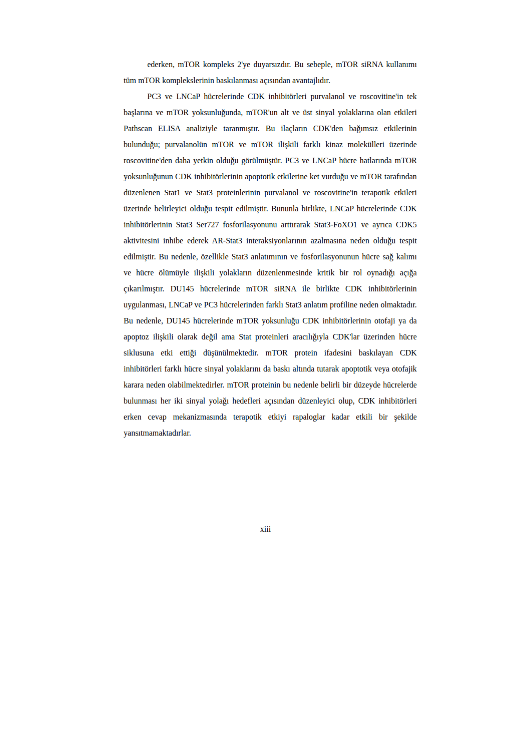ederken, mTOR kompleks 2'ye duyarsızdır. Bu sebeple, mTOR siRNA kullanımı tüm mTOR komplekslerinin baskılanması açısından avantajlıdır.
PC3 ve LNCaP hücrelerinde CDK inhibitörleri purvalanol ve roscovitine'in tek başlarına ve mTOR yoksunluğunda, mTOR'un alt ve üst sinyal yolaklarına olan etkileri Pathscan ELISA analiziyle taranmıştır. Bu ilaçların CDK'den bağımsız etkilerinin bulunduğu; purvalanolün mTOR ve mTOR ilişkili farklı kinaz molekülleri üzerinde roscovitine'den daha yetkin olduğu görülmüştür. PC3 ve LNCaP hücre hatlarında mTOR yoksunluğunun CDK inhibitörlerinin apoptotik etkilerine ket vurduğu ve mTOR tarafından düzenlenen Stat1 ve Stat3 proteinlerinin purvalanol ve roscovitine'in terapotik etkileri üzerinde belirleyici olduğu tespit edilmiştir. Bununla birlikte, LNCaP hücrelerinde CDK inhibitörlerinin Stat3 Ser727 fosforilasyonunu arttırarak Stat3-FoXO1 ve ayrıca CDK5 aktivitesini inhibe ederek AR-Stat3 interaksiyonlarının azalmasına neden olduğu tespit edilmiştir. Bu nedenle, özellikle Stat3 anlatımının ve fosforilasyonunun hücre sağ kalımı ve hücre ölümüyle ilişkili yolakların düzenlenmesinde kritik bir rol oynadığı açığa çıkarılmıştır. DU145 hücrelerinde mTOR siRNA ile birlikte CDK inhibitörlerinin uygulanması, LNCaP ve PC3 hücrelerinden farklı Stat3 anlatım profiline neden olmaktadır. Bu nedenle, DU145 hücrelerinde mTOR yoksunluğu CDK inhibitörlerinin otofaji ya da apoptoz ilişkili olarak değil ama Stat proteinleri aracılığıyla CDK'lar üzerinden hücre siklusuna etki ettiği düşünülmektedir. mTOR protein ifadesini baskılayan CDK inhibitörleri farklı hücre sinyal yolaklarını da baskı altında tutarak apoptotik veya otofajik karara neden olabilmektedirler. mTOR proteinin bu nedenle belirli bir düzeyde hücrelerde bulunması her iki sinyal yolağı hedefleri açısından düzenleyici olup, CDK inhibitörleri erken cevap mekanizmasında terapotik etkiyi rapaloglar kadar etkili bir şekilde yansıtmamaktadırlar.
xiii